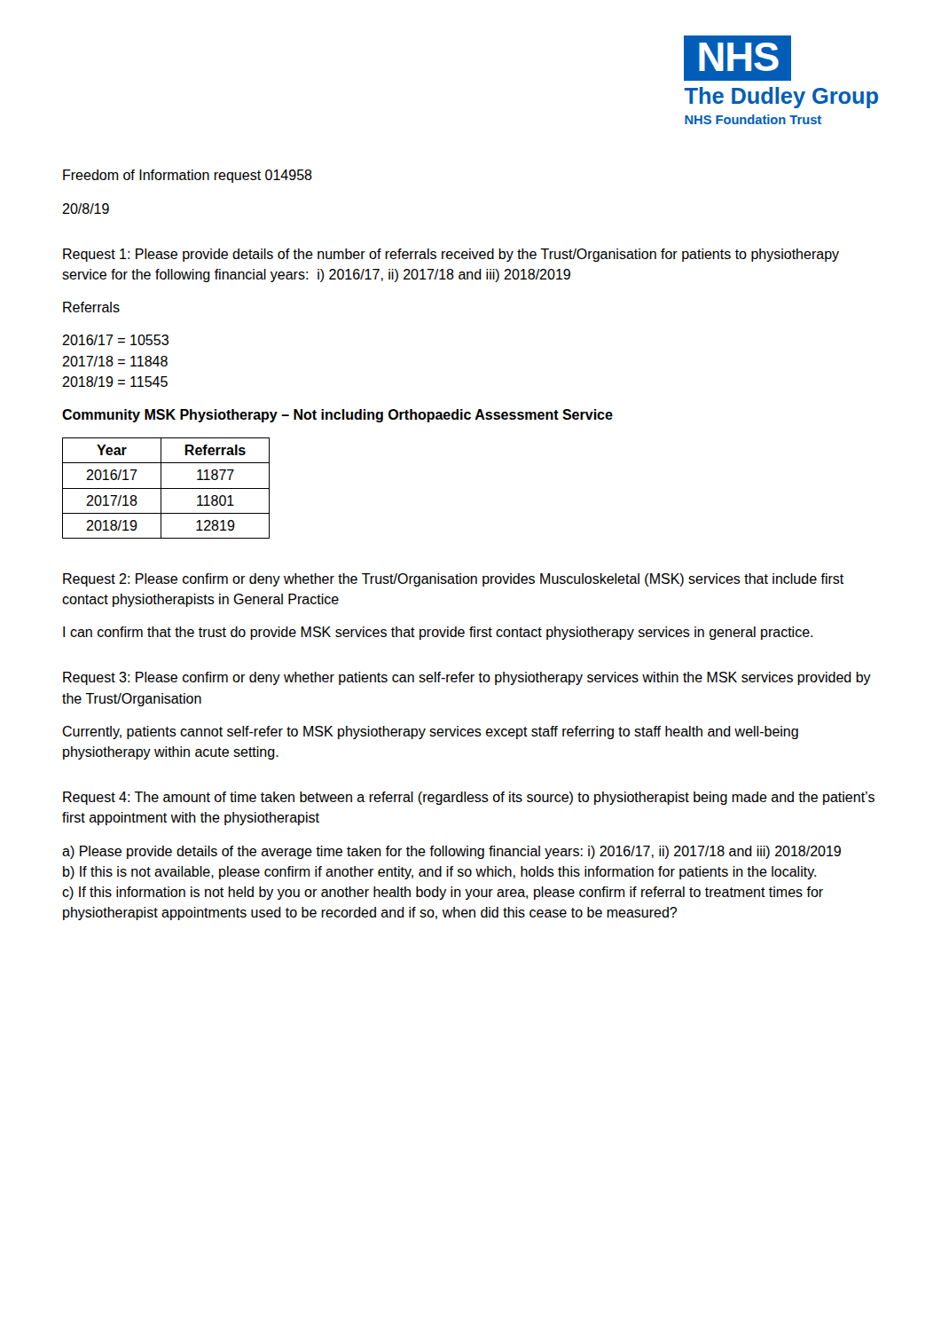NHS
The Dudley Group
NHS Foundation Trust
Freedom of Information request 014958
20/8/19
Request 1: Please provide details of the number of referrals received by the Trust/Organisation for patients to physiotherapy service for the following financial years: i) 2016/17, ii) 2017/18 and iii) 2018/2019
Referrals
2016/17 = 10553
2017/18 = 11848
2018/19 = 11545
Community MSK Physiotherapy – Not including Orthopaedic Assessment Service
| Year | Referrals |
| --- | --- |
| 2016/17 | 11877 |
| 2017/18 | 11801 |
| 2018/19 | 12819 |
Request 2: Please confirm or deny whether the Trust/Organisation provides Musculoskeletal (MSK) services that include first contact physiotherapists in General Practice
I can confirm that the trust do provide MSK services that provide first contact physiotherapy services in general practice.
Request 3: Please confirm or deny whether patients can self-refer to physiotherapy services within the MSK services provided by the Trust/Organisation
Currently, patients cannot self-refer to MSK physiotherapy services except staff referring to staff health and well-being physiotherapy within acute setting.
Request 4: The amount of time taken between a referral (regardless of its source) to physiotherapist being made and the patient’s first appointment with the physiotherapist
a) Please provide details of the average time taken for the following financial years: i) 2016/17, ii) 2017/18 and iii) 2018/2019
b) If this is not available, please confirm if another entity, and if so which, holds this information for patients in the locality.
c) If this information is not held by you or another health body in your area, please confirm if referral to treatment times for physiotherapist appointments used to be recorded and if so, when did this cease to be measured?